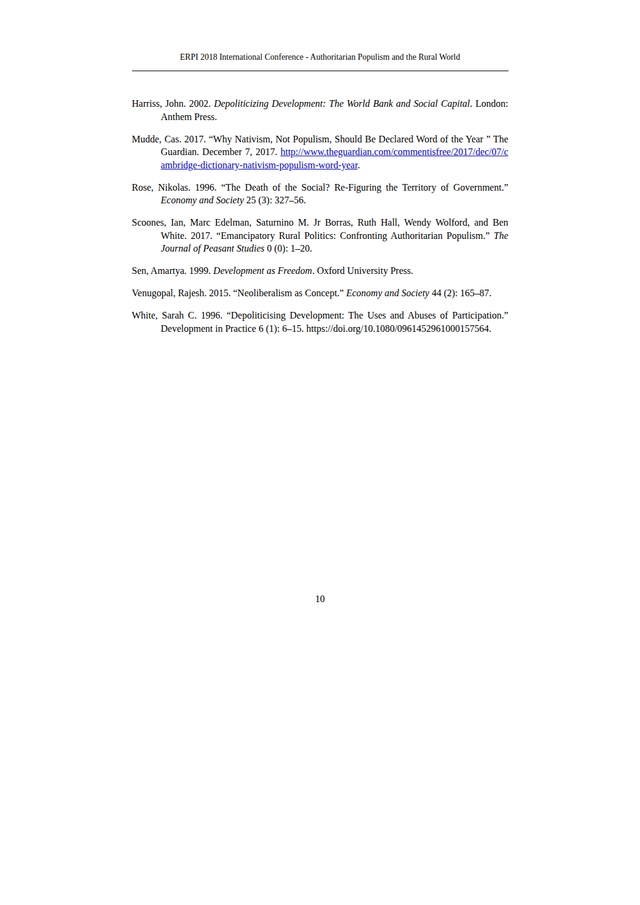ERPI 2018 International Conference - Authoritarian Populism and the Rural World
Harriss, John. 2002. Depoliticizing Development: The World Bank and Social Capital. London: Anthem Press.
Mudde, Cas. 2017. “Why Nativism, Not Populism, Should Be Declared Word of the Year ” The Guardian. December 7, 2017. http://www.theguardian.com/commentisfree/2017/dec/07/cambridge-dictionary-nativism-populism-word-year.
Rose, Nikolas. 1996. “The Death of the Social? Re-Figuring the Territory of Government.” Economy and Society 25 (3): 327–56.
Scoones, Ian, Marc Edelman, Saturnino M. Jr Borras, Ruth Hall, Wendy Wolford, and Ben White. 2017. “Emancipatory Rural Politics: Confronting Authoritarian Populism.” The Journal of Peasant Studies 0 (0): 1–20.
Sen, Amartya. 1999. Development as Freedom. Oxford University Press.
Venugopal, Rajesh. 2015. “Neoliberalism as Concept.” Economy and Society 44 (2): 165–87.
White, Sarah C. 1996. “Depoliticising Development: The Uses and Abuses of Participation.” Development in Practice 6 (1): 6–15. https://doi.org/10.1080/0961452961000157564.
10